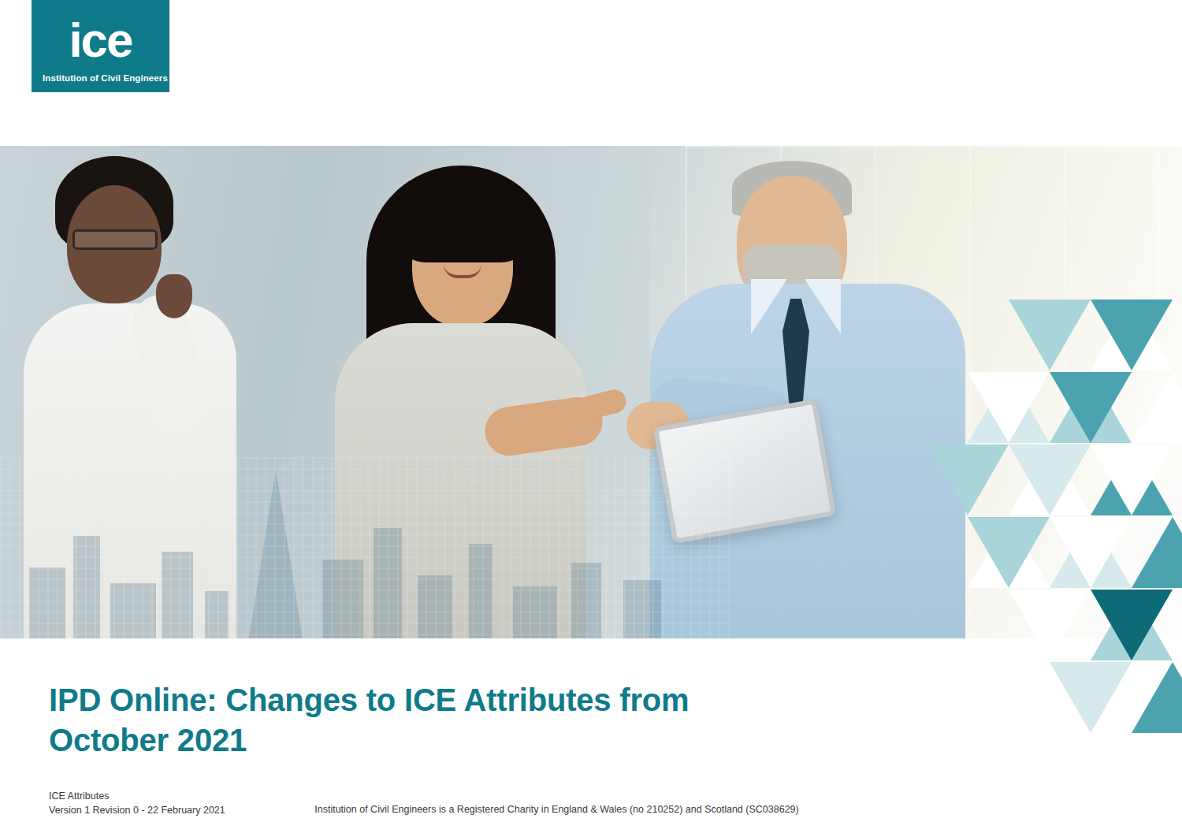ice
Institution of Civil Engineers
IPD Online: Changes to ICE Attributes from
October 2021
ICE Attributes
Version 1 Revision 0 - 22 February 2021
Institution of Civil Engineers is a Registered Charity in England & Wales (no 210252) and Scotland (SC038629)